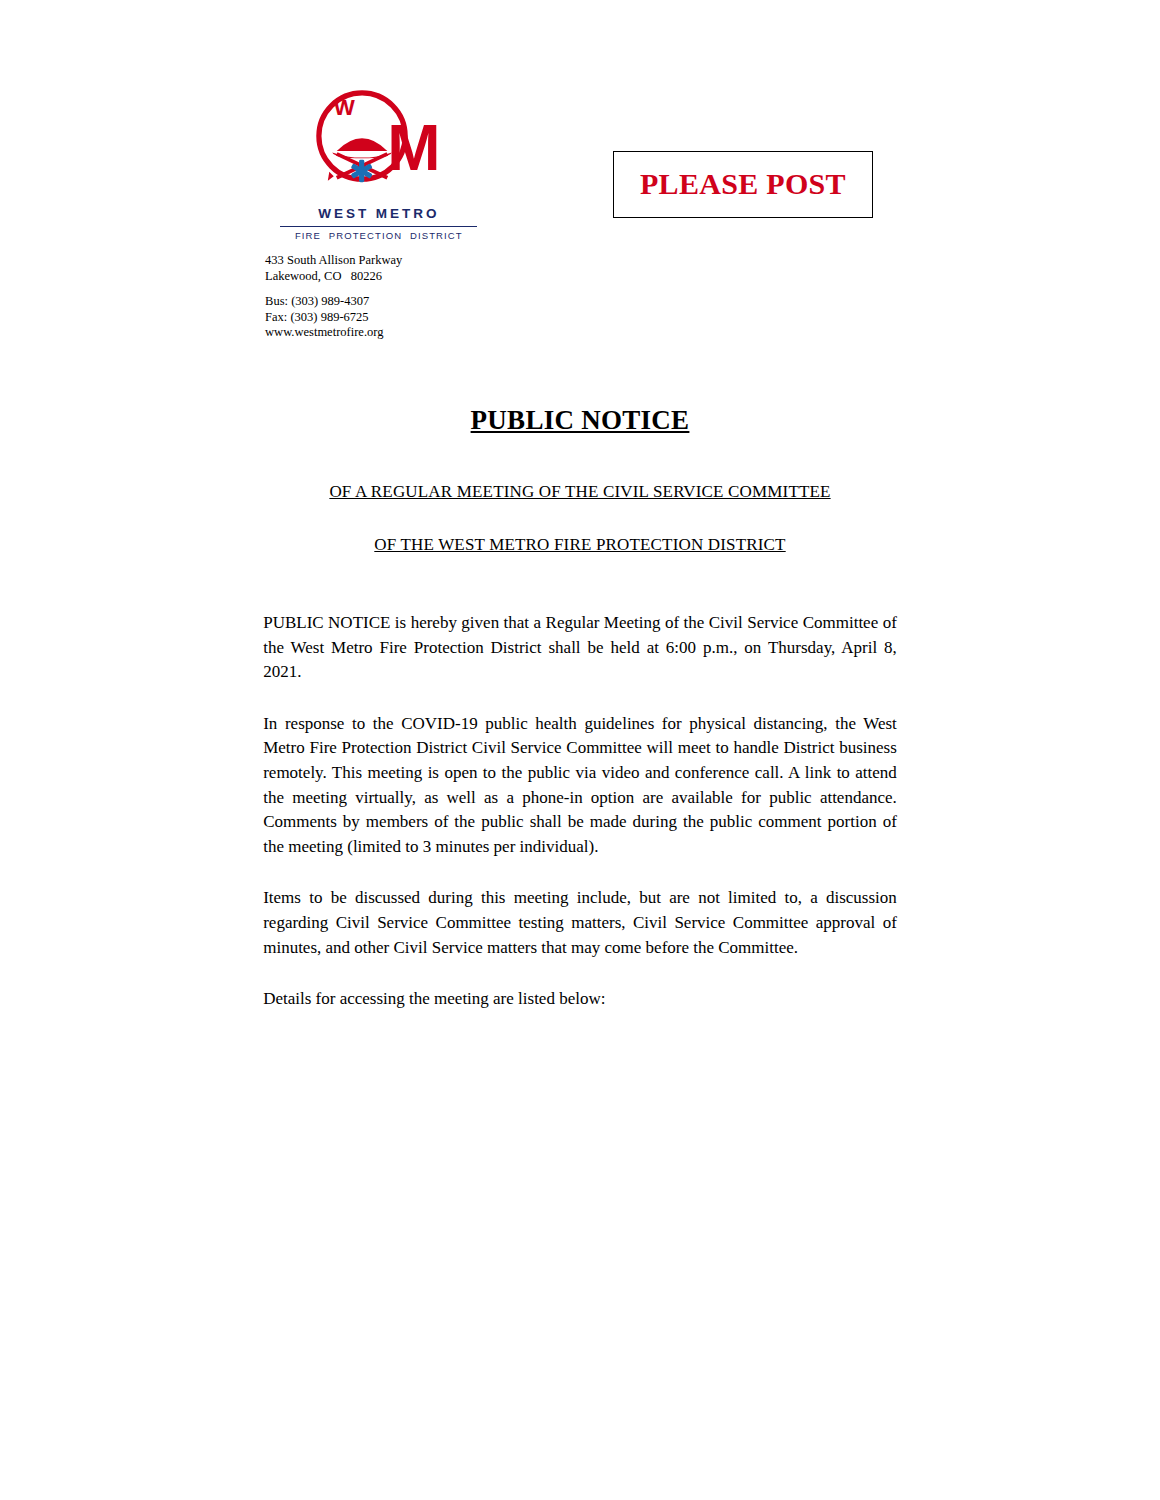W M
WEST METRO
FIRE PROTECTION DISTRICT
433 South Allison Parkway
Lakewood, CO 80226
Bus: (303) 989-4307
Fax: (303) 989-6725
www.westmetrofire.org
PLEASE POST
PUBLIC NOTICE
OF A REGULAR MEETING OF THE CIVIL SERVICE COMMITTEE
OF THE WEST METRO FIRE PROTECTION DISTRICT
PUBLIC NOTICE is hereby given that a Regular Meeting of the Civil Service Committee of the West Metro Fire Protection District shall be held at 6:00 p.m., on Thursday, April 8, 2021.
In response to the COVID-19 public health guidelines for physical distancing, the West Metro Fire Protection District Civil Service Committee will meet to handle District business remotely. This meeting is open to the public via video and conference call. A link to attend the meeting virtually, as well as a phone-in option are available for public attendance. Comments by members of the public shall be made during the public comment portion of the meeting (limited to 3 minutes per individual).
Items to be discussed during this meeting include, but are not limited to, a discussion regarding Civil Service Committee testing matters, Civil Service Committee approval of minutes, and other Civil Service matters that may come before the Committee.
Details for accessing the meeting are listed below: